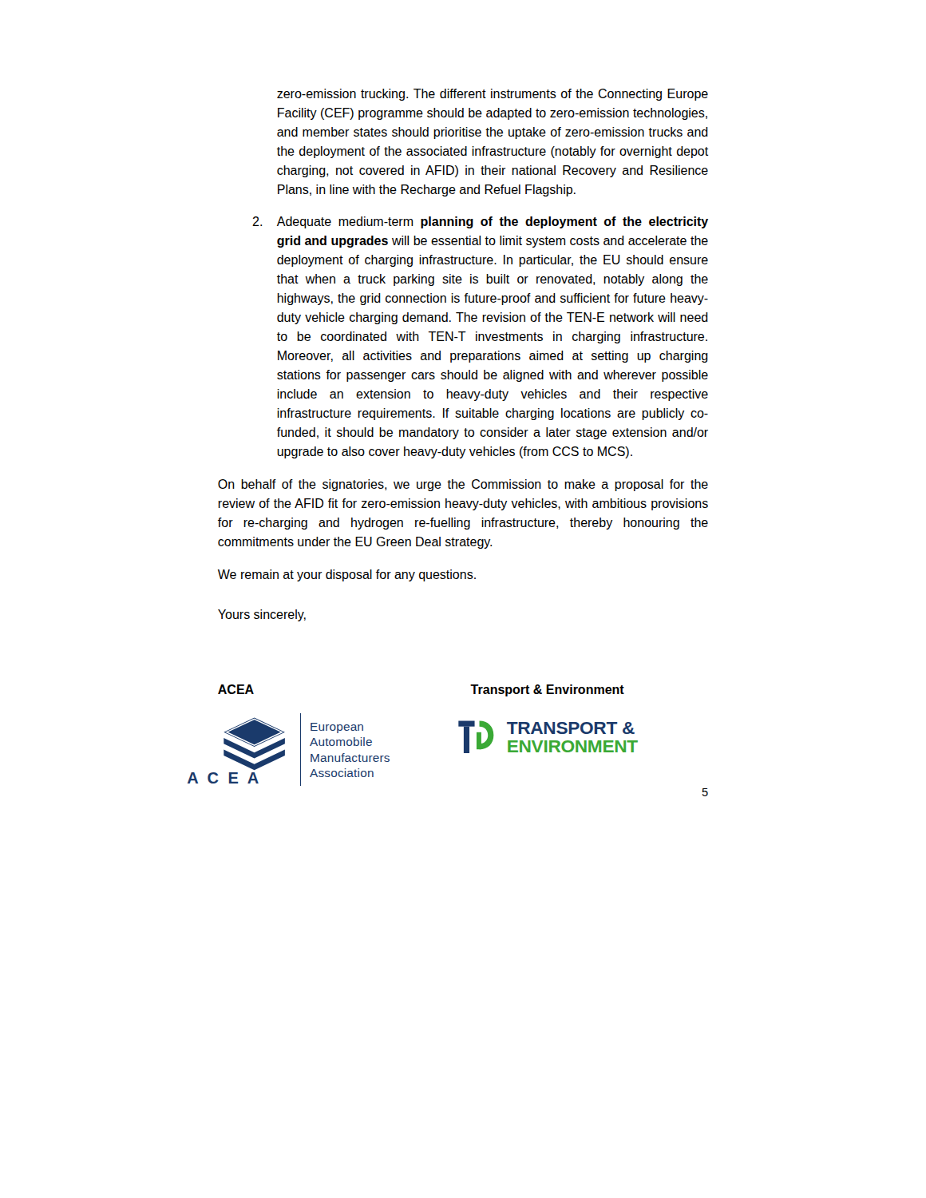zero-emission trucking. The different instruments of the Connecting Europe Facility (CEF) programme should be adapted to zero-emission technologies, and member states should prioritise the uptake of zero-emission trucks and the deployment of the associated infrastructure (notably for overnight depot charging, not covered in AFID) in their national Recovery and Resilience Plans, in line with the Recharge and Refuel Flagship.
2.
Adequate medium-term planning of the deployment of the electricity grid and upgrades will be essential to limit system costs and accelerate the deployment of charging infrastructure. In particular, the EU should ensure that when a truck parking site is built or renovated, notably along the highways, the grid connection is future-proof and sufficient for future heavy-duty vehicle charging demand. The revision of the TEN-E network will need to be coordinated with TEN-T investments in charging infrastructure. Moreover, all activities and preparations aimed at setting up charging stations for passenger cars should be aligned with and wherever possible include an extension to heavy-duty vehicles and their respective infrastructure requirements. If suitable charging locations are publicly co-funded, it should be mandatory to consider a later stage extension and/or upgrade to also cover heavy-duty vehicles (from CCS to MCS).
On behalf of the signatories, we urge the Commission to make a proposal for the review of the AFID fit for zero-emission heavy-duty vehicles, with ambitious provisions for re-charging and hydrogen re-fuelling infrastructure, thereby honouring the commitments under the EU Green Deal strategy.
We remain at your disposal for any questions.
Yours sincerely,
ACEA
Transport & Environment
European
Automobile
Manufacturers
Association
A C E A
TRANSPORT &
ENVIRONMENT
5